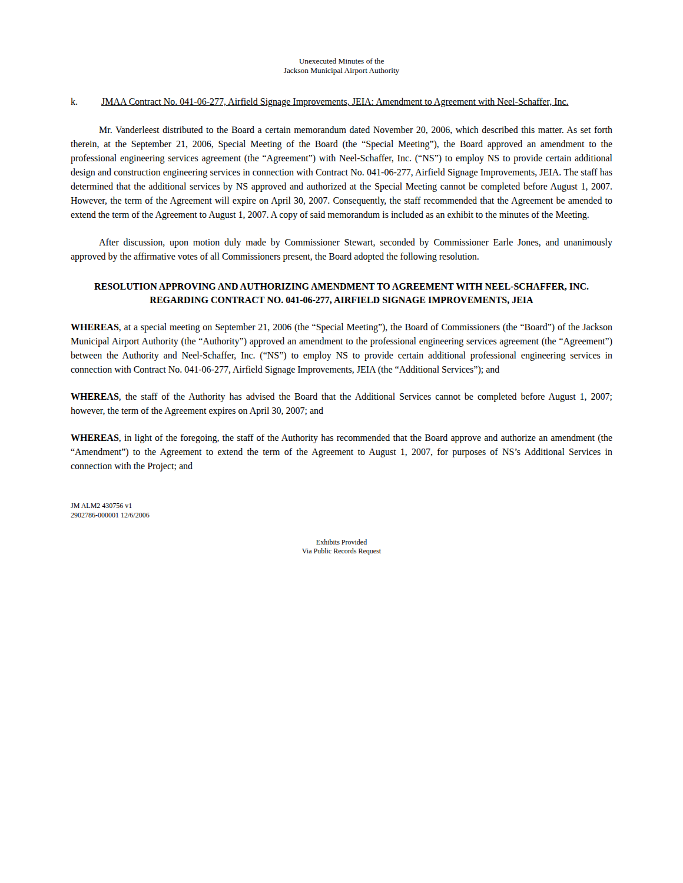Unexecuted Minutes of the
Jackson Municipal Airport Authority
k. JMAA Contract No. 041-06-277, Airfield Signage Improvements, JEIA: Amendment to Agreement with Neel-Schaffer, Inc.
Mr. Vanderleest distributed to the Board a certain memorandum dated November 20, 2006, which described this matter. As set forth therein, at the September 21, 2006, Special Meeting of the Board (the “Special Meeting”), the Board approved an amendment to the professional engineering services agreement (the “Agreement”) with Neel-Schaffer, Inc. (“NS”) to employ NS to provide certain additional design and construction engineering services in connection with Contract No. 041-06-277, Airfield Signage Improvements, JEIA. The staff has determined that the additional services by NS approved and authorized at the Special Meeting cannot be completed before August 1, 2007. However, the term of the Agreement will expire on April 30, 2007. Consequently, the staff recommended that the Agreement be amended to extend the term of the Agreement to August 1, 2007. A copy of said memorandum is included as an exhibit to the minutes of the Meeting.
After discussion, upon motion duly made by Commissioner Stewart, seconded by Commissioner Earle Jones, and unanimously approved by the affirmative votes of all Commissioners present, the Board adopted the following resolution.
Resolution Approving and Authorizing Amendment to Agreement with Neel-Schaffer, Inc. Regarding Contract No. 041-06-277, Airfield Signage Improvements, JEIA
WHEREAS, at a special meeting on September 21, 2006 (the “Special Meeting”), the Board of Commissioners (the “Board”) of the Jackson Municipal Airport Authority (the “Authority”) approved an amendment to the professional engineering services agreement (the “Agreement”) between the Authority and Neel-Schaffer, Inc. (“NS”) to employ NS to provide certain additional professional engineering services in connection with Contract No. 041-06-277, Airfield Signage Improvements, JEIA (the “Additional Services”); and
WHEREAS, the staff of the Authority has advised the Board that the Additional Services cannot be completed before August 1, 2007; however, the term of the Agreement expires on April 30, 2007; and
WHEREAS, in light of the foregoing, the staff of the Authority has recommended that the Board approve and authorize an amendment (the “Amendment”) to the Agreement to extend the term of the Agreement to August 1, 2007, for purposes of NS’s Additional Services in connection with the Project; and
JM ALM2 430756 v1
2902786-000001 12/6/2006
Exhibits Provided
Via Public Records Request